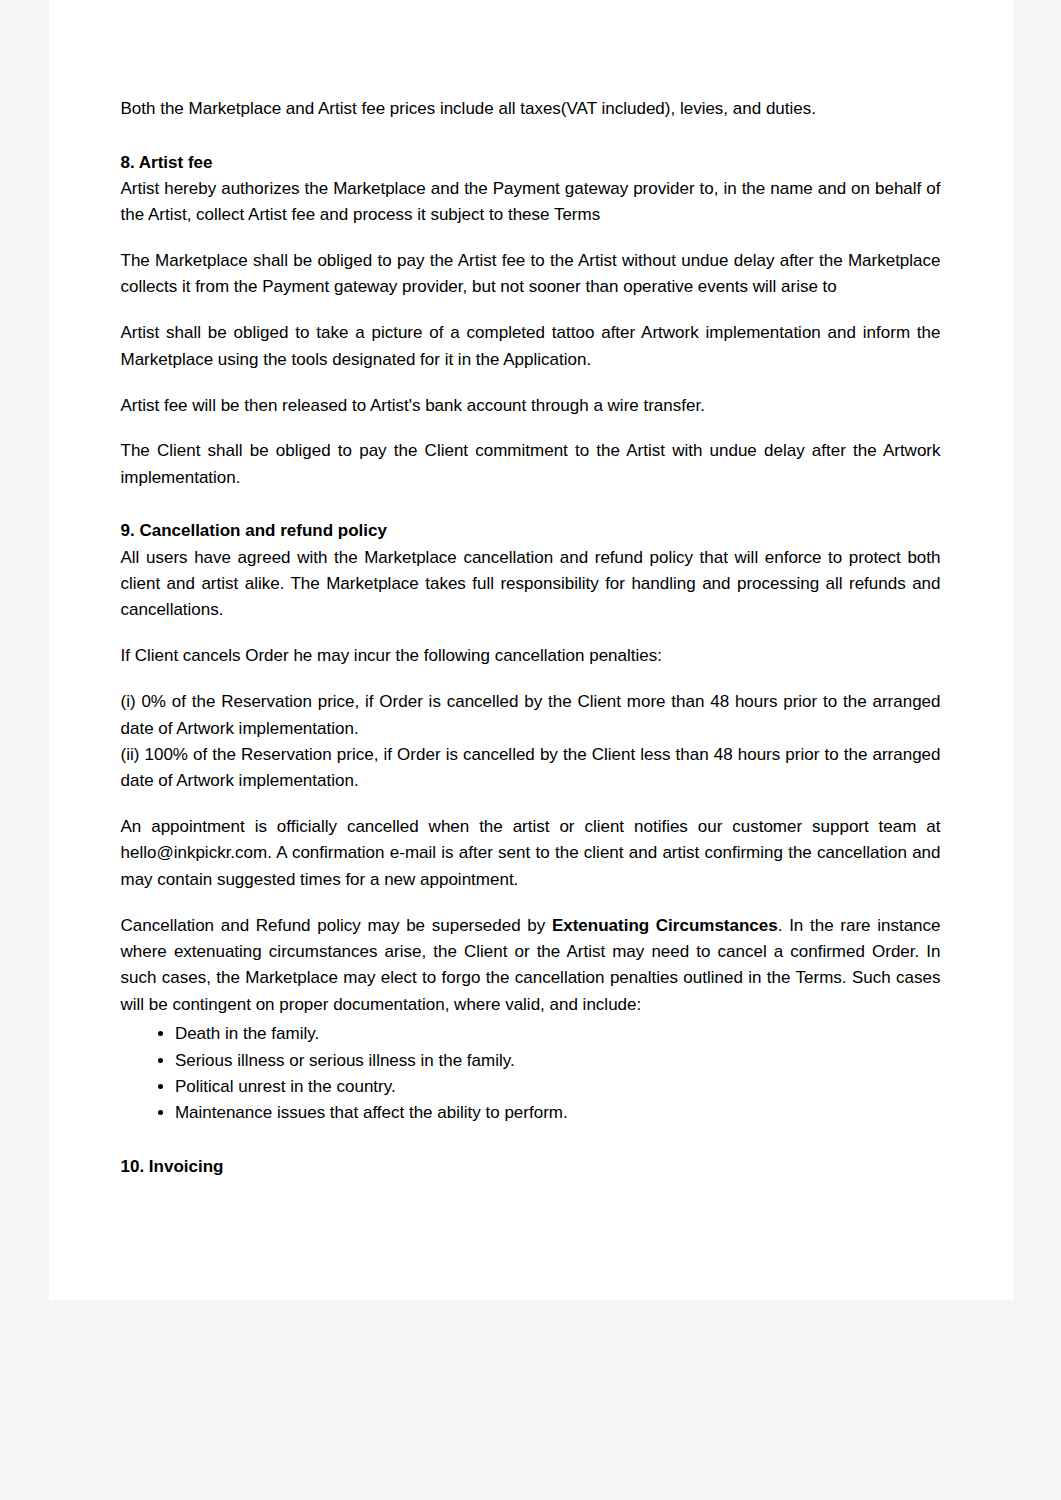Both the Marketplace and Artist fee prices include all taxes(VAT included), levies, and duties.
8. Artist fee
Artist hereby authorizes the Marketplace and the Payment gateway provider to, in the name and on behalf of the Artist, collect Artist fee and process it subject to these Terms
The Marketplace shall be obliged to pay the Artist fee to the Artist without undue delay after the Marketplace collects it from the Payment gateway provider, but not sooner than operative events will arise to
Artist shall be obliged to take a picture of a completed tattoo after Artwork implementation and inform the Marketplace using the tools designated for it in the Application.
Artist fee will be then released to Artist's bank account through a wire transfer.
The Client shall be obliged to pay the Client commitment to the Artist with undue delay after the Artwork implementation.
9. Cancellation and refund policy
All users have agreed with the Marketplace cancellation and refund policy that will enforce to protect both client and artist alike. The Marketplace takes full responsibility for handling and processing all refunds and cancellations.
If Client cancels Order he may incur the following cancellation penalties:
(i) 0% of the Reservation price, if Order is cancelled by the Client more than 48 hours prior to the arranged date of Artwork implementation.
(ii) 100% of the Reservation price, if Order is cancelled by the Client less than 48 hours prior to the arranged date of Artwork implementation.
An appointment is officially cancelled when the artist or client notifies our customer support team at hello@inkpickr.com. A confirmation e-mail is after sent to the client and artist confirming the cancellation and may contain suggested times for a new appointment.
Cancellation and Refund policy may be superseded by Extenuating Circumstances. In the rare instance where extenuating circumstances arise, the Client or the Artist may need to cancel a confirmed Order. In such cases, the Marketplace may elect to forgo the cancellation penalties outlined in the Terms. Such cases will be contingent on proper documentation, where valid, and include:
Death in the family.
Serious illness or serious illness in the family.
Political unrest in the country.
Maintenance issues that affect the ability to perform.
10. Invoicing